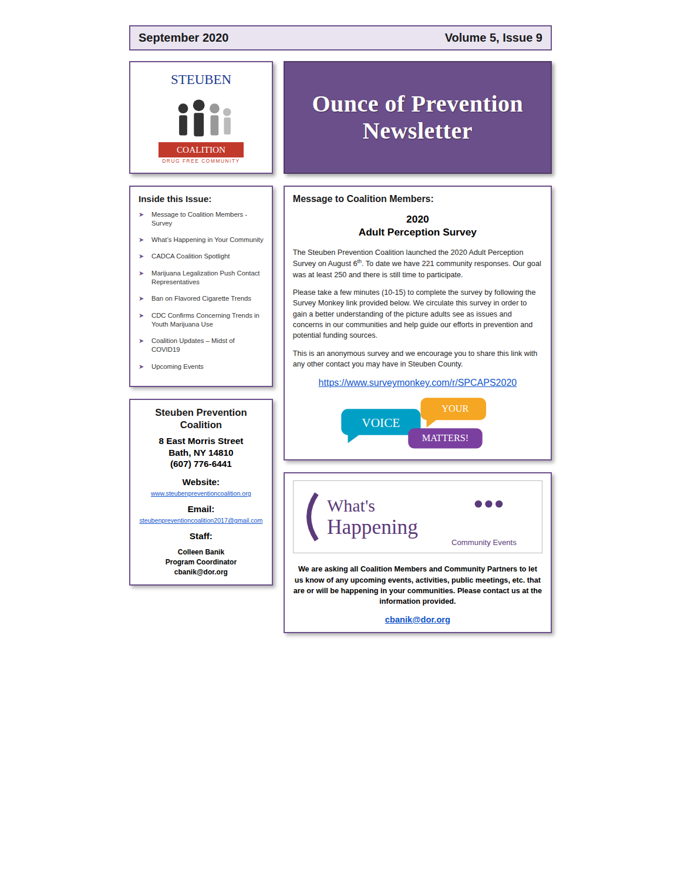September 2020 Volume 5, Issue 9
Ounce of Prevention
Newsletter
Inside this Issue:
Message to Coalition Members - Survey
What’s Happening in Your Community
CADCA Coalition Spotlight
Marijuana Legalization Push Contact Representatives
Ban on Flavored Cigarette Trends
CDC Confirms Concerning Trends in Youth Marijuana Use
Coalition Updates – Midst of COVID19
Upcoming Events
Steuben Prevention Coalition
8 East Morris Street
Bath, NY 14810
(607) 776-6441
Website:
www.steubenpreventioncoalition.org
Email:
steubenpreventioncoalition2017@gmail.com
Staff:
Colleen Banik
Program Coordinator
cbanik@dor.org
Message to Coalition Members:
2020
Adult Perception Survey
The Steuben Prevention Coalition launched the 2020 Adult Perception Survey on August 6th. To date we have 221 community responses. Our goal was at least 250 and there is still time to participate.
Please take a few minutes (10-15) to complete the survey by following the Survey Monkey link provided below. We circulate this survey in order to gain a better understanding of the picture adults see as issues and concerns in our communities and help guide our efforts in prevention and potential funding sources.
This is an anonymous survey and we encourage you to share this link with any other contact you may have in Steuben County.
https://www.surveymonkey.com/r/SPCAPS2020
We are asking all Coalition Members and Community Partners to let us know of any upcoming events, activities, public meetings, etc. that are or will be happening in your communities. Please contact us at the information provided.
cbanik@dor.org